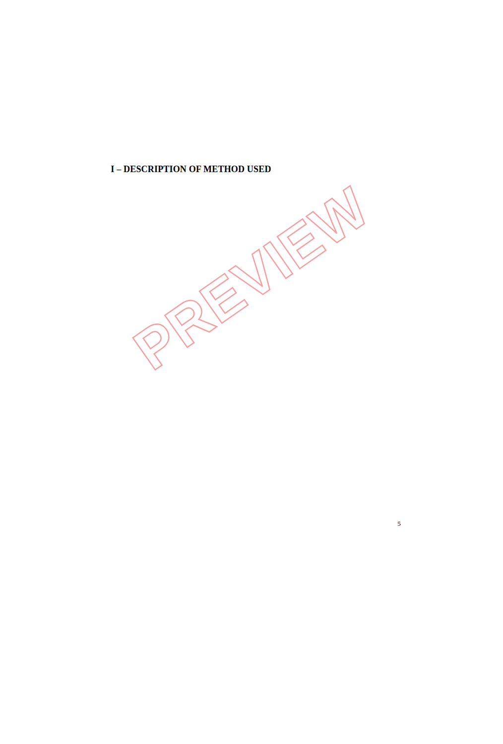I – DESCRIPTION OF METHOD USED
PREVIEW
5